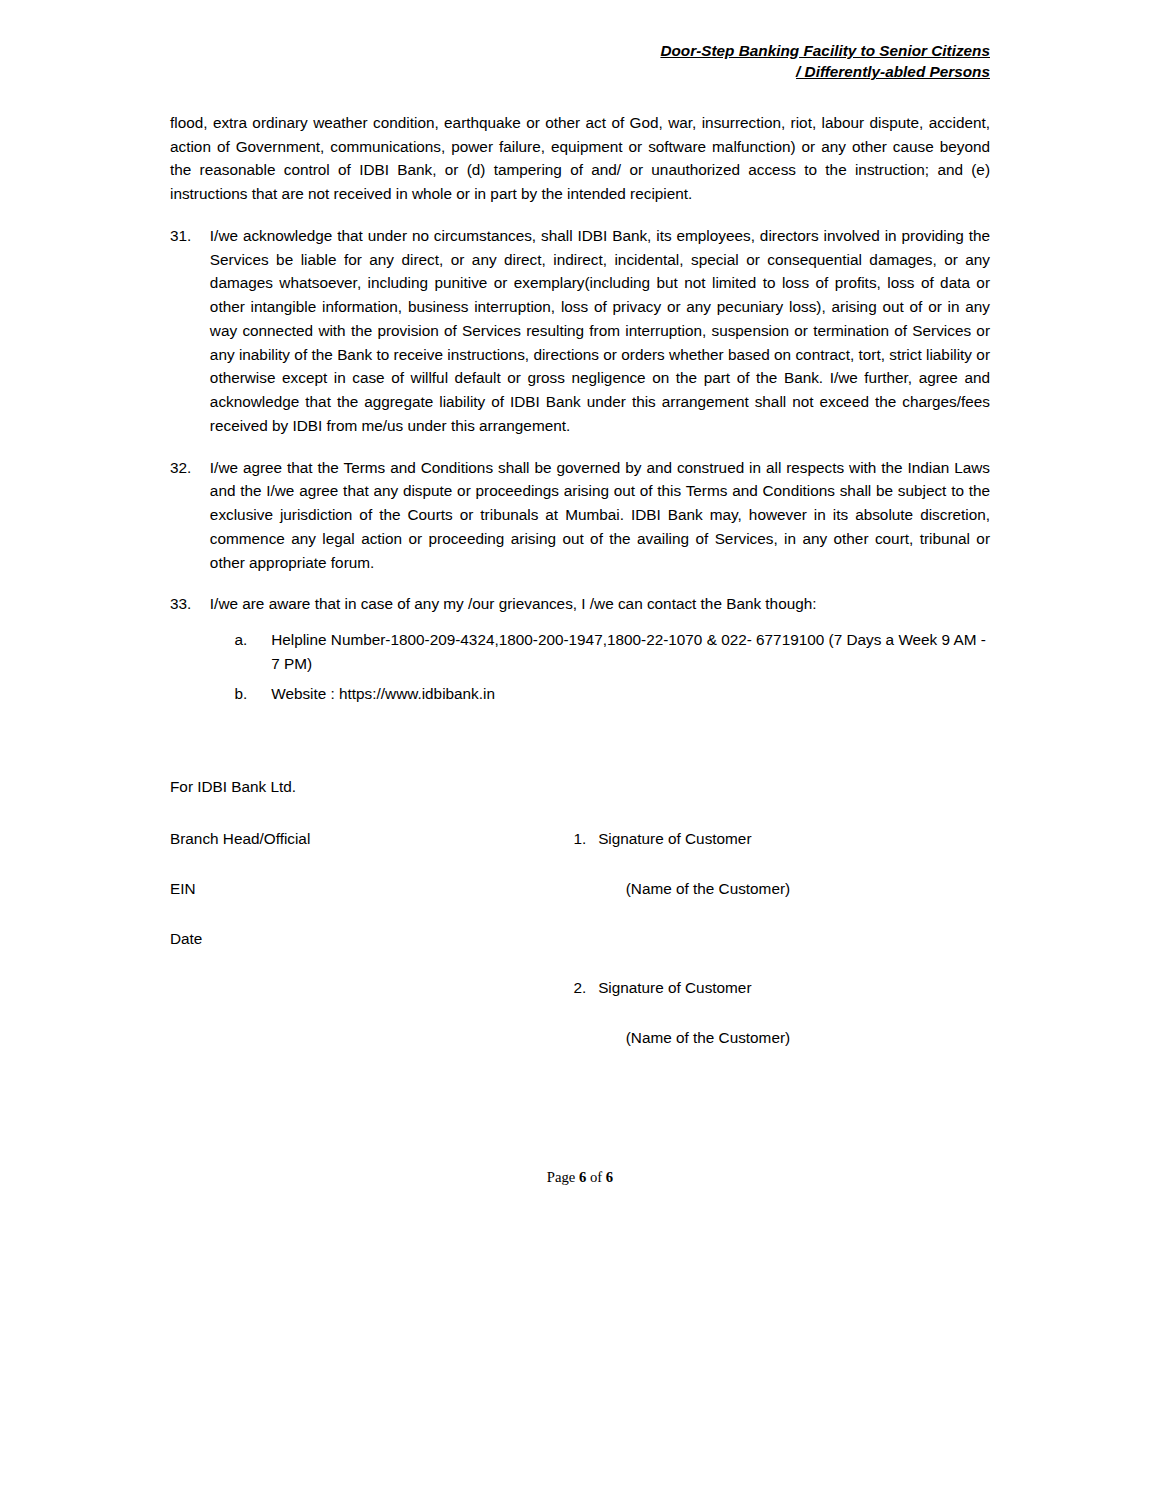Door-Step Banking Facility to Senior Citizens / Differently-abled Persons
flood, extra ordinary weather condition, earthquake or other act of God, war, insurrection, riot, labour dispute, accident, action of Government, communications, power failure, equipment or software malfunction) or any other cause beyond the reasonable control of IDBI Bank, or (d) tampering of and/ or unauthorized access to the instruction; and (e) instructions that are not received in whole or in part by the intended recipient.
I/we acknowledge that under no circumstances, shall IDBI Bank, its employees, directors involved in providing the Services be liable for any direct, or any direct, indirect, incidental, special or consequential damages, or any damages whatsoever, including punitive or exemplary(including but not limited to loss of profits, loss of data or other intangible information, business interruption, loss of privacy or any pecuniary loss), arising out of or in any way connected with the provision of Services resulting from interruption, suspension or termination of Services or any inability of the Bank to receive instructions, directions or orders whether based on contract, tort, strict liability or otherwise except in case of willful default or gross negligence on the part of the Bank. I/we further, agree and acknowledge that the aggregate liability of IDBI Bank under this arrangement shall not exceed the charges/fees received by IDBI from me/us under this arrangement.
I/we agree that the Terms and Conditions shall be governed by and construed in all respects with the Indian Laws and the I/we agree that any dispute or proceedings arising out of this Terms and Conditions shall be subject to the exclusive jurisdiction of the Courts or tribunals at Mumbai. IDBI Bank may, however in its absolute discretion, commence any legal action or proceeding arising out of the availing of Services, in any other court, tribunal or other appropriate forum.
I/we are aware that in case of any my /our grievances, I /we can contact the Bank though:
Helpline Number-1800-209-4324,1800-200-1947,1800-22-1070 & 022- 67719100 (7 Days a Week 9 AM - 7 PM)
Website : https://www.idbibank.in
For IDBI Bank Ltd.
| Branch Head/Official | 1. Signature of Customer |
| EIN | (Name of the Customer) |
| Date | |
| | 2. Signature of Customer |
| | (Name of the Customer) |
Page 6 of 6